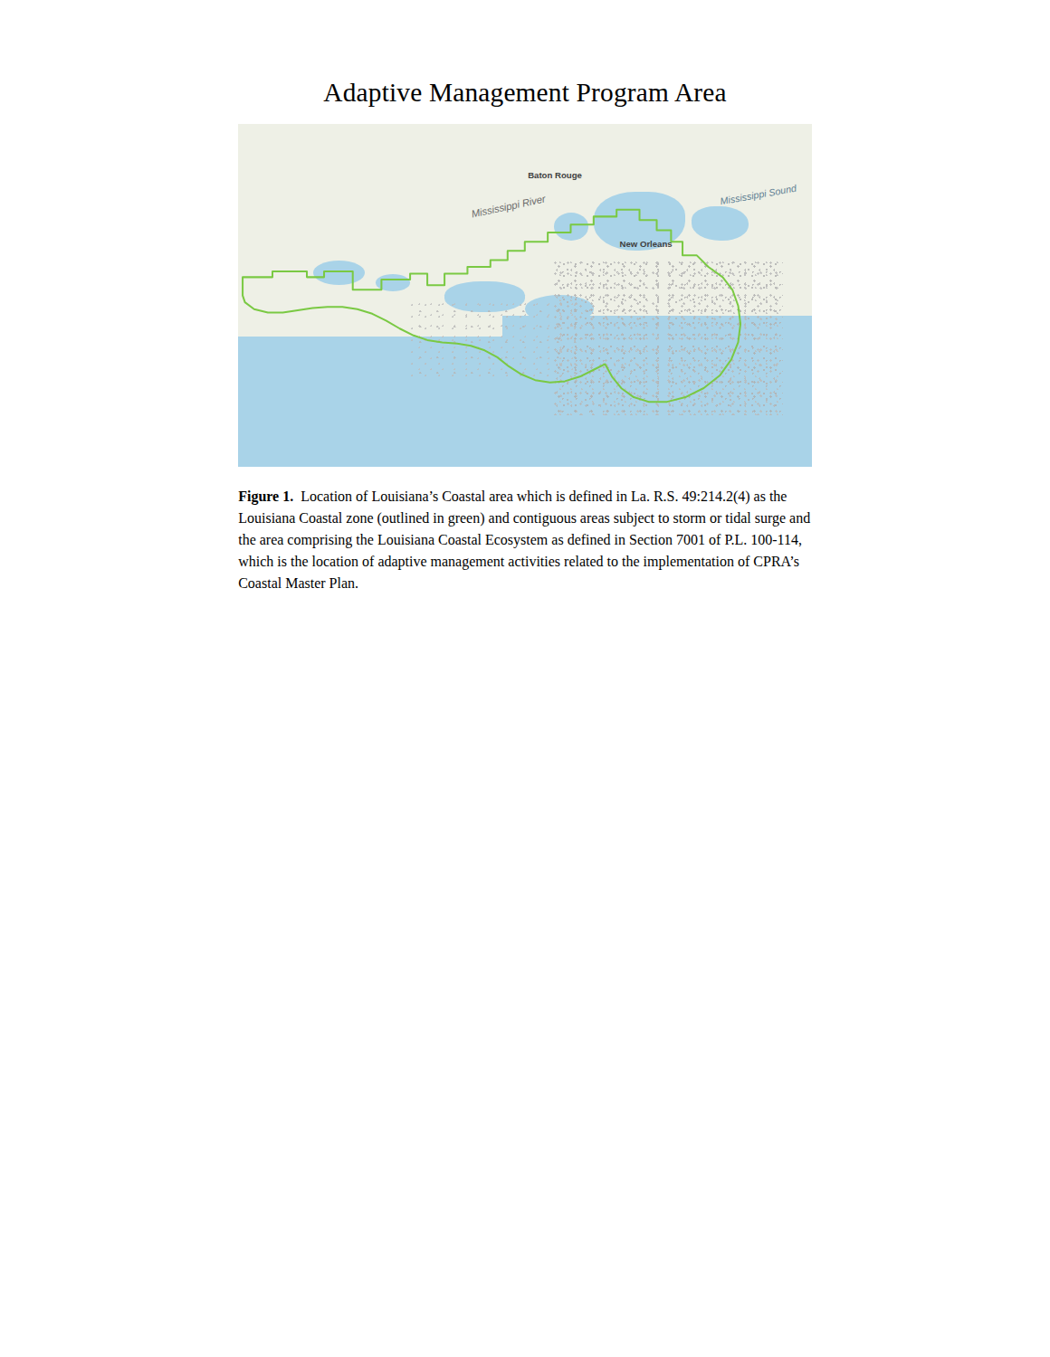Adaptive Management Program Area
Baton Rouge
New Orleans
Mississippi River
Mississippi Sound
Figure 1. Location of Louisiana’s Coastal area which is defined in La. R.S. 49:214.2(4) as the Louisiana Coastal zone (outlined in green) and contiguous areas subject to storm or tidal surge and the area comprising the Louisiana Coastal Ecosystem as defined in Section 7001 of P.L. 100-114, which is the location of adaptive management activities related to the implementation of CPRA’s Coastal Master Plan.